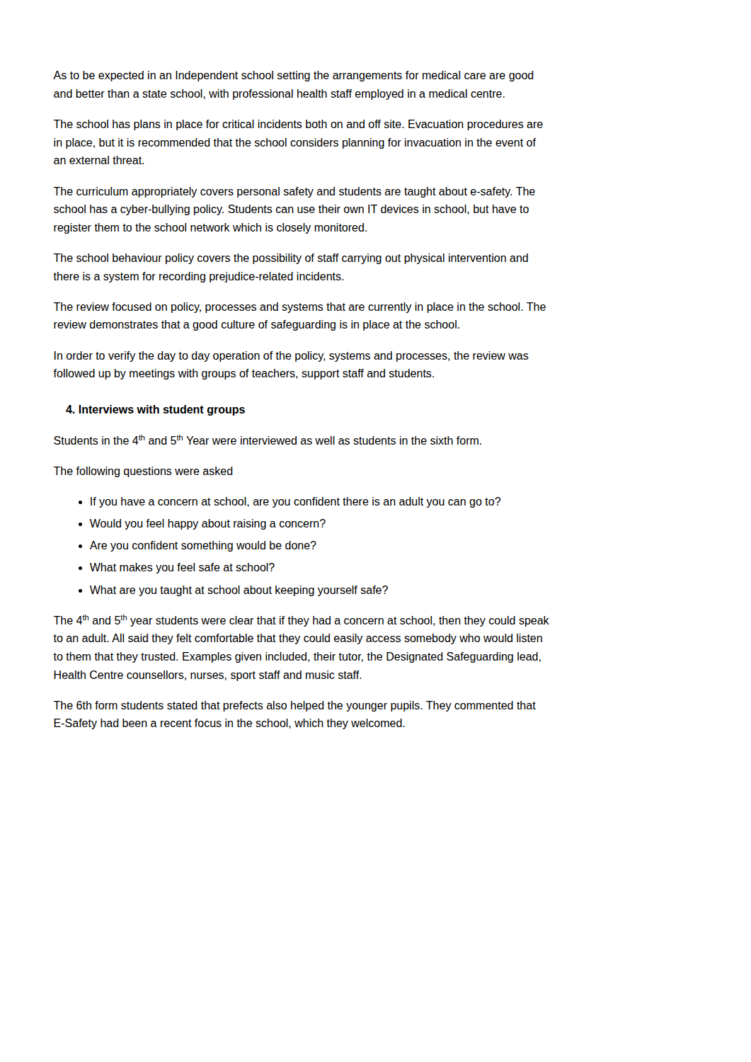As to be expected in an Independent school setting the arrangements for medical care are good and better than a state school, with professional health staff employed in a medical centre.
The school has plans in place for critical incidents both on and off site. Evacuation procedures are in place, but it is recommended that the school considers planning for invacuation in the event of an external threat.
The curriculum appropriately covers personal safety and students are taught about e-safety. The school has a cyber-bullying policy. Students can use their own IT devices in school, but have to register them to the school network which is closely monitored.
The school behaviour policy covers the possibility of staff carrying out physical intervention and there is a system for recording prejudice-related incidents.
The review focused on policy, processes and systems that are currently in place in the school. The review demonstrates that a good culture of safeguarding is in place at the school.
In order to verify the day to day operation of the policy, systems and processes, the review was followed up by meetings with groups of teachers, support staff and students.
Interviews with student groups
Students in the 4th and 5th Year were interviewed as well as students in the sixth form.
The following questions were asked
If you have a concern at school, are you confident there is an adult you can go to?
Would you feel happy about raising a concern?
Are you confident something would be done?
What makes you feel safe at school?
What are you taught at school about keeping yourself safe?
The 4th and 5th year students were clear that if they had a concern at school, then they could speak to an adult. All said they felt comfortable that they could easily access somebody who would listen to them that they trusted. Examples given included, their tutor, the Designated Safeguarding lead, Health Centre counsellors, nurses, sport staff and music staff.
The 6th form students stated that prefects also helped the younger pupils. They commented that E-Safety had been a recent focus in the school, which they welcomed.